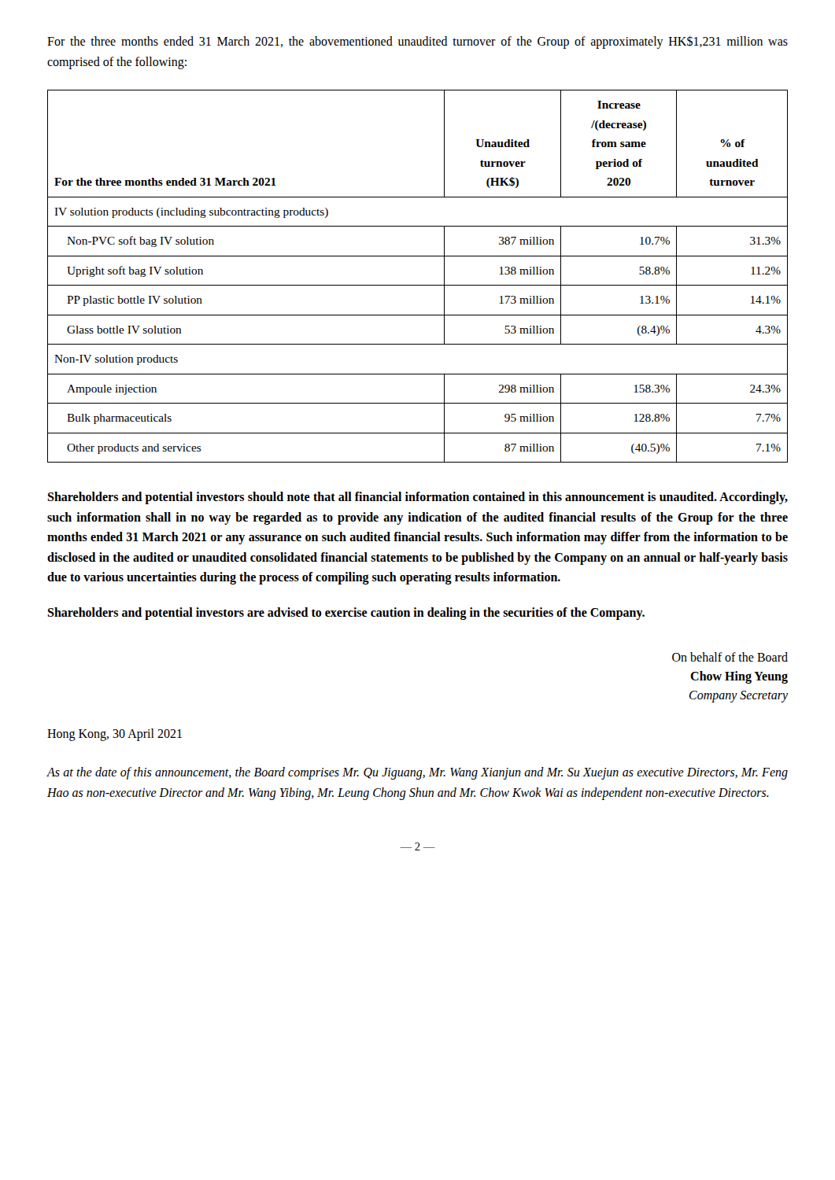For the three months ended 31 March 2021, the abovementioned unaudited turnover of the Group of approximately HK$1,231 million was comprised of the following:
| For the three months ended 31 March 2021 | Unaudited turnover (HK$) | Increase /(decrease) from same period of 2020 | % of unaudited turnover |
| --- | --- | --- | --- |
| IV solution products (including subcontracting products) |
| Non-PVC soft bag IV solution | 387 million | 10.7% | 31.3% |
| Upright soft bag IV solution | 138 million | 58.8% | 11.2% |
| PP plastic bottle IV solution | 173 million | 13.1% | 14.1% |
| Glass bottle IV solution | 53 million | (8.4)% | 4.3% |
| Non-IV solution products |
| Ampoule injection | 298 million | 158.3% | 24.3% |
| Bulk pharmaceuticals | 95 million | 128.8% | 7.7% |
| Other products and services | 87 million | (40.5)% | 7.1% |
Shareholders and potential investors should note that all financial information contained in this announcement is unaudited. Accordingly, such information shall in no way be regarded as to provide any indication of the audited financial results of the Group for the three months ended 31 March 2021 or any assurance on such audited financial results. Such information may differ from the information to be disclosed in the audited or unaudited consolidated financial statements to be published by the Company on an annual or half-yearly basis due to various uncertainties during the process of compiling such operating results information.
Shareholders and potential investors are advised to exercise caution in dealing in the securities of the Company.
On behalf of the Board
Chow Hing Yeung
Company Secretary
Hong Kong, 30 April 2021
As at the date of this announcement, the Board comprises Mr. Qu Jiguang, Mr. Wang Xianjun and Mr. Su Xuejun as executive Directors, Mr. Feng Hao as non-executive Director and Mr. Wang Yibing, Mr. Leung Chong Shun and Mr. Chow Kwok Wai as independent non-executive Directors.
— 2 —